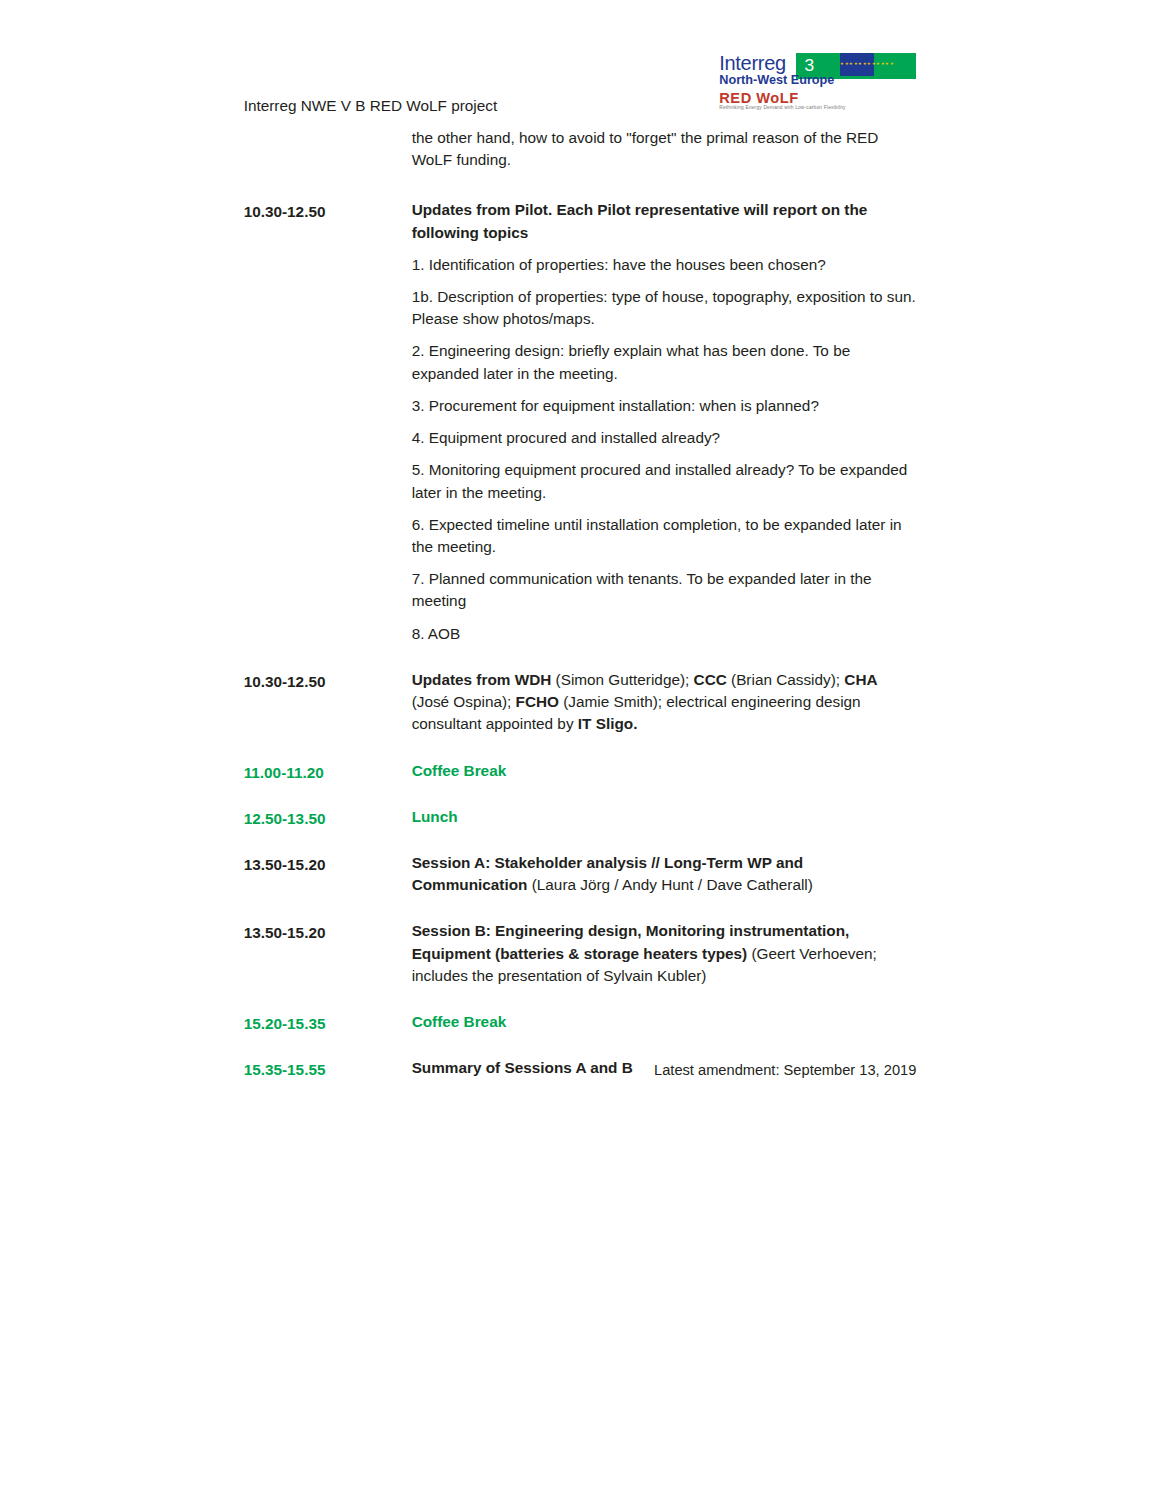3
Interreg
North-West Europe
RED WoLF
Rethinking Energy Demand with Low-carbon Flexibility
Interreg NWE V B RED WoLF project
the other hand, how to avoid to "forget" the primal reason of the RED WoLF funding.
10.30-12.50
Updates from Pilot. Each Pilot representative will report on the following topics
1. Identification of properties: have the houses been chosen?
1b. Description of properties: type of house, topography, exposition to sun. Please show photos/maps.
2. Engineering design: briefly explain what has been done. To be expanded later in the meeting.
3. Procurement for equipment installation: when is planned?
4. Equipment procured and installed already?
5. Monitoring equipment procured and installed already? To be expanded later in the meeting.
6. Expected timeline until installation completion, to be expanded later in the meeting.
7. Planned communication with tenants. To be expanded later in the meeting
8. AOB
10.30-12.50
Updates from WDH (Simon Gutteridge); CCC (Brian Cassidy); CHA (José Ospina); FCHO (Jamie Smith); electrical engineering design consultant appointed by IT Sligo.
11.00-11.20
Coffee Break
12.50-13.50
Lunch
13.50-15.20
Session A: Stakeholder analysis // Long-Term WP and Communication (Laura Jörg / Andy Hunt / Dave Catherall)
13.50-15.20
Session B: Engineering design, Monitoring instrumentation, Equipment (batteries & storage heaters types) (Geert Verhoeven; includes the presentation of Sylvain Kubler)
15.20-15.35
Coffee Break
15.35-15.55
Summary of Sessions A and B
Latest amendment: September 13, 2019